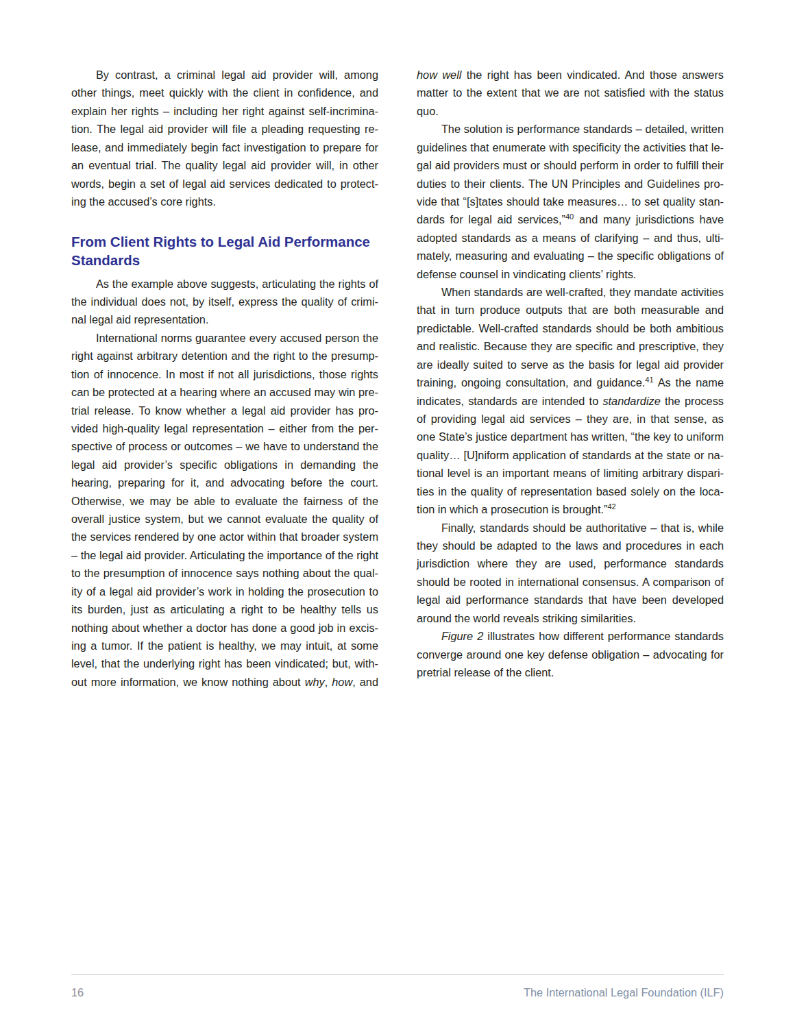By contrast, a criminal legal aid provider will, among other things, meet quickly with the client in confidence, and explain her rights – including her right against self-incrimination. The legal aid provider will file a pleading requesting release, and immediately begin fact investigation to prepare for an eventual trial. The quality legal aid provider will, in other words, begin a set of legal aid services dedicated to protecting the accused’s core rights.
From Client Rights to Legal Aid Performance Standards
As the example above suggests, articulating the rights of the individual does not, by itself, express the quality of criminal legal aid representation.
International norms guarantee every accused person the right against arbitrary detention and the right to the presumption of innocence. In most if not all jurisdictions, those rights can be protected at a hearing where an accused may win pretrial release. To know whether a legal aid provider has provided high-quality legal representation – either from the perspective of process or outcomes – we have to understand the legal aid provider’s specific obligations in demanding the hearing, preparing for it, and advocating before the court. Otherwise, we may be able to evaluate the fairness of the overall justice system, but we cannot evaluate the quality of the services rendered by one actor within that broader system – the legal aid provider. Articulating the importance of the right to the presumption of innocence says nothing about the quality of a legal aid provider’s work in holding the prosecution to its burden, just as articulating a right to be healthy tells us nothing about whether a doctor has done a good job in excising a tumor. If the patient is healthy, we may intuit, at some level, that the underlying right has been vindicated; but, without more information, we know nothing about why, how, and how well the right has been vindicated. And those answers matter to the extent that we are not satisfied with the status quo.
The solution is performance standards – detailed, written guidelines that enumerate with specificity the activities that legal aid providers must or should perform in order to fulfill their duties to their clients. The UN Principles and Guidelines provide that “[s]tates should take measures… to set quality standards for legal aid services,”40 and many jurisdictions have adopted standards as a means of clarifying – and thus, ultimately, measuring and evaluating – the specific obligations of defense counsel in vindicating clients’ rights.
When standards are well-crafted, they mandate activities that in turn produce outputs that are both measurable and predictable. Well-crafted standards should be both ambitious and realistic. Because they are specific and prescriptive, they are ideally suited to serve as the basis for legal aid provider training, ongoing consultation, and guidance.41 As the name indicates, standards are intended to standardize the process of providing legal aid services – they are, in that sense, as one State’s justice department has written, “the key to uniform quality… [U]niform application of standards at the state or national level is an important means of limiting arbitrary disparities in the quality of representation based solely on the location in which a prosecution is brought.”42
Finally, standards should be authoritative – that is, while they should be adapted to the laws and procedures in each jurisdiction where they are used, performance standards should be rooted in international consensus. A comparison of legal aid performance standards that have been developed around the world reveals striking similarities.
Figure 2 illustrates how different performance standards converge around one key defense obligation – advocating for pretrial release of the client.
16 The International Legal Foundation (ILF)